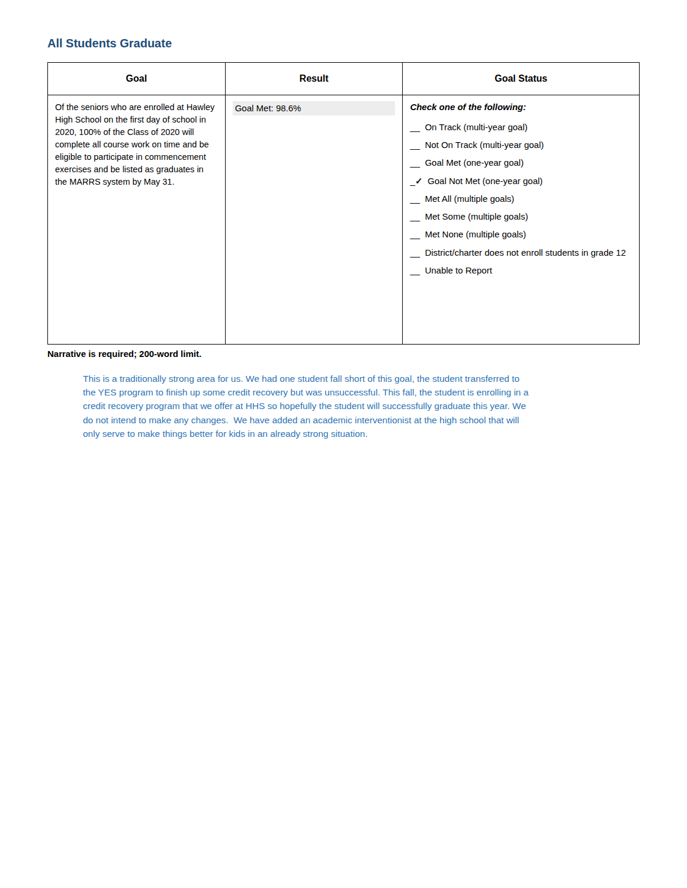All Students Graduate
| Goal | Result | Goal Status |
| --- | --- | --- |
| Of the seniors who are enrolled at Hawley High School on the first day of school in 2020, 100% of the Class of 2020 will complete all course work on time and be eligible to participate in commencement exercises and be listed as graduates in the MARRS system by May 31. | Goal Met: 98.6% | Check one of the following: __ On Track (multi-year goal) __ Not On Track (multi-year goal) __ Goal Met (one-year goal) _ ✓ Goal Not Met (one-year goal) __ Met All (multiple goals) __ Met Some (multiple goals) __ Met None (multiple goals) __ District/charter does not enroll students in grade 12 __ Unable to Report |
Narrative is required; 200-word limit.
This is a traditionally strong area for us. We had one student fall short of this goal, the student transferred to the YES program to finish up some credit recovery but was unsuccessful. This fall, the student is enrolling in a credit recovery program that we offer at HHS so hopefully the student will successfully graduate this year. We do not intend to make any changes. We have added an academic interventionist at the high school that will only serve to make things better for kids in an already strong situation.